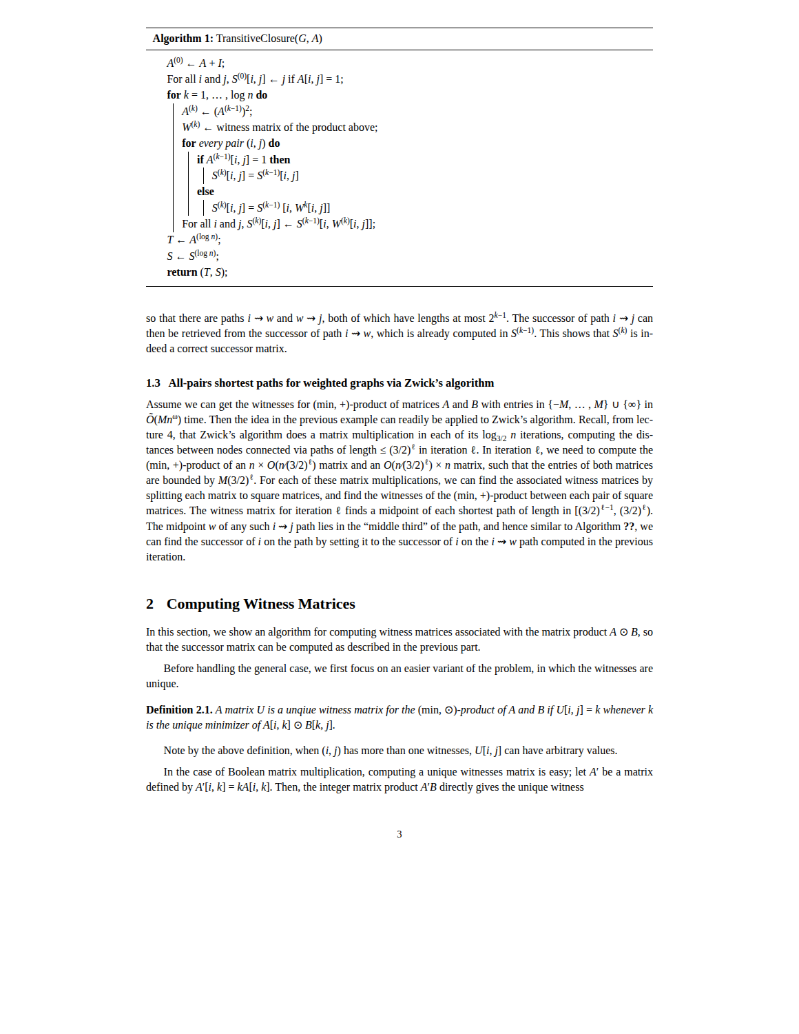Algorithm 1: TransitiveClosure(G, A)
A(0) ← A + I;
For all i and j, S(0)[i, j] ← j if A[i, j] = 1;
for k = 1, … , log n do
A(k) ← (A(k−1))2;
W(k) ← witness matrix of the product above;
for every pair (i, j) do
if A(k−1)[i, j] = 1 then
S(k)[i, j] = S(k−1)[i, j]
else
S(k)[i, j] = S(k−1) [i, Wk[i, j]]
For all i and j, S(k)[i, j] ← S(k−1)[i, W(k)[i, j]];
T ← A(log n);
S ← S(log n);
return (T, S);
so that there are paths i ⇝ w and w ⇝ j, both of which have lengths at most 2k−1. The successor of path i ⇝ j can then be retrieved from the successor of path i ⇝ w, which is already computed in S(k−1). This shows that S(k) is indeed a correct successor matrix.
1.3 All-pairs shortest paths for weighted graphs via Zwick’s algorithm
Assume we can get the witnesses for (min, +)-product of matrices A and B with entries in {−M, … , M} ∪ {∞} in Õ(Mnω) time. Then the idea in the previous example can readily be applied to Zwick’s algorithm. Recall, from lecture 4, that Zwick’s algorithm does a matrix multiplication in each of its log3/2 n iterations, computing the distances between nodes connected via paths of length ≤ (3/2)ℓ in iteration ℓ. In iteration ℓ, we need to compute the (min, +)-product of an n × O(n⁄(3/2)ℓ) matrix and an O(n⁄(3/2)ℓ) × n matrix, such that the entries of both matrices are bounded by M(3/2)ℓ. For each of these matrix multiplications, we can find the associated witness matrices by splitting each matrix to square matrices, and find the witnesses of the (min, +)-product between each pair of square matrices. The witness matrix for iteration ℓ finds a midpoint of each shortest path of length in [(3/2)ℓ−1, (3/2)ℓ). The midpoint w of any such i ⇝ j path lies in the “middle third” of the path, and hence similar to Algorithm ??, we can find the successor of i on the path by setting it to the successor of i on the i ⇝ w path computed in the previous iteration.
2 Computing Witness Matrices
In this section, we show an algorithm for computing witness matrices associated with the matrix product A ⊙ B, so that the successor matrix can be computed as described in the previous part.
Before handling the general case, we first focus on an easier variant of the problem, in which the witnesses are unique.
Definition 2.1. A matrix U is a unqiue witness matrix for the (min, ⊙)-product of A and B if U[i, j] = k whenever k is the unique minimizer of A[i, k] ⊙ B[k, j].
Note by the above definition, when (i, j) has more than one witnesses, U[i, j] can have arbitrary values.
In the case of Boolean matrix multiplication, computing a unique witnesses matrix is easy; let A′ be a matrix defined by A′[i, k] = kA[i, k]. Then, the integer matrix product A′B directly gives the unique witness
3